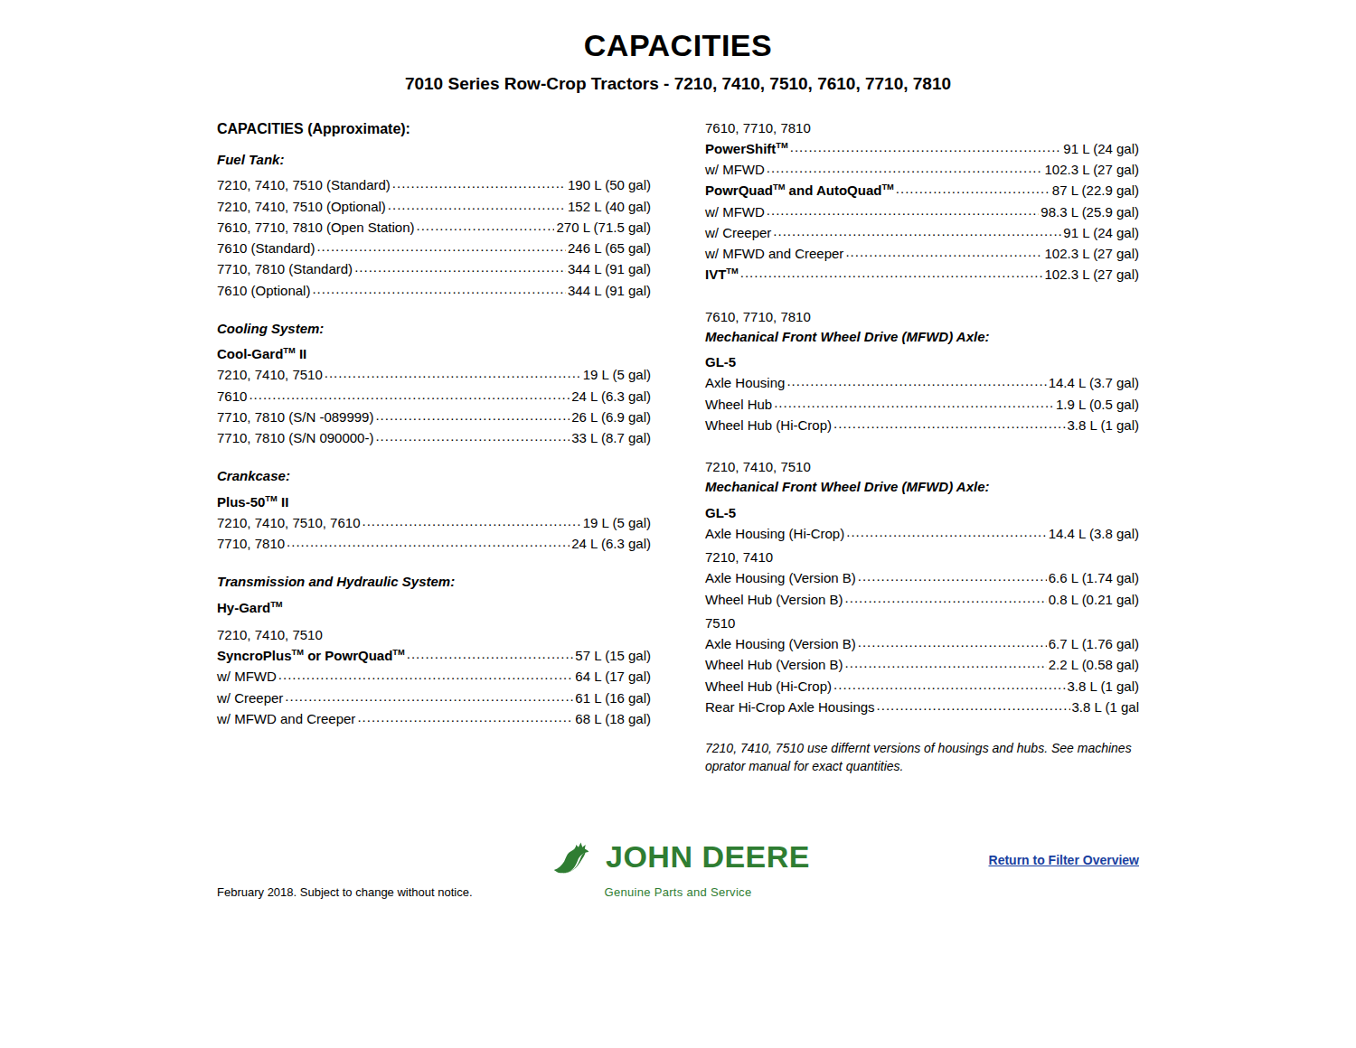CAPACITIES
7010 Series Row-Crop Tractors - 7210, 7410, 7510, 7610, 7710, 7810
CAPACITIES (Approximate):
Fuel Tank:
7210, 7410, 7510 (Standard).................................................................................................. 190 L (50 gal)
7210, 7410, 7510 (Optional).................................................................................................. 152 L (40 gal)
7610, 7710, 7810 (Open Station).................................................................................................. 270 L (71.5 gal)
7610 (Standard).................................................................................................. 246 L (65 gal)
7710, 7810 (Standard).................................................................................................. 344 L (91 gal)
7610 (Optional).................................................................................................. 344 L (91 gal)
Cooling System:
Cool-GardTM II
7210, 7410, 7510.................................................................................................. 19 L (5 gal)
7610.................................................................................................. 24 L (6.3 gal)
7710, 7810 (S/N -089999).................................................................................................. 26 L (6.9 gal)
7710, 7810 (S/N 090000-).................................................................................................. 33 L (8.7 gal)
Crankcase:
Plus-50TM II
7210, 7410, 7510, 7610.................................................................................................. 19 L (5 gal)
7710, 7810.................................................................................................. 24 L (6.3 gal)
Transmission and Hydraulic System:
Hy-GardTM
7210, 7410, 7510
SyncroPlusTM or PowrQuadTM.................................................................................................. 57 L (15 gal)
w/ MFWD.................................................................................................. 64 L (17 gal)
w/ Creeper.................................................................................................. 61 L (16 gal)
w/ MFWD and Creeper.................................................................................................. 68 L (18 gal)
7610, 7710, 7810
PowerShiftTM.................................................................................................. 91 L (24 gal)
w/ MFWD.................................................................................................. 102.3 L (27 gal)
PowrQuadTM and AutoQuadTM.................................................................................................. 87 L (22.9 gal)
w/ MFWD.................................................................................................. 98.3 L (25.9 gal)
w/ Creeper.................................................................................................. 91 L (24 gal)
w/ MFWD and Creeper.................................................................................................. 102.3 L (27 gal)
IVTTM.................................................................................................. 102.3 L (27 gal)
7610, 7710, 7810
Mechanical Front Wheel Drive (MFWD) Axle:
GL-5
Axle Housing.................................................................................................. 14.4 L (3.7 gal)
Wheel Hub.................................................................................................. 1.9 L (0.5 gal)
Wheel Hub (Hi-Crop).................................................................................................. 3.8 L (1 gal)
7210, 7410, 7510
Mechanical Front Wheel Drive (MFWD) Axle:
GL-5
Axle Housing (Hi-Crop).................................................................................................. 14.4 L (3.8 gal)
7210, 7410
Axle Housing (Version B).................................................................................................. 6.6 L (1.74 gal)
Wheel Hub (Version B).................................................................................................. 0.8 L (0.21 gal)
7510
Axle Housing (Version B).................................................................................................. 6.7 L (1.76 gal)
Wheel Hub (Version B).................................................................................................. 2.2 L (0.58 gal)
Wheel Hub (Hi-Crop).................................................................................................. 3.8 L (1 gal)
Rear Hi-Crop Axle Housings.................................................................................................. 3.8 L (1 gal
7210, 7410, 7510 use differnt versions of housings and hubs. See machines oprator manual for exact quantities.
February 2018. Subject to change without notice.
JOHN DEERE
Genuine Parts and Service
Return to Filter Overview